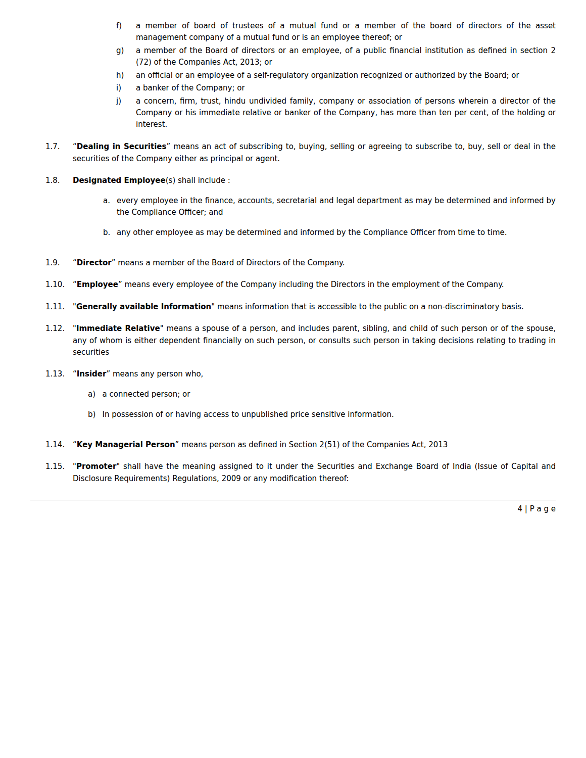f) a member of board of trustees of a mutual fund or a member of the board of directors of the asset management company of a mutual fund or is an employee thereof; or
g) a member of the Board of directors or an employee, of a public financial institution as defined in section 2 (72) of the Companies Act, 2013; or
h) an official or an employee of a self-regulatory organization recognized or authorized by the Board; or
i) a banker of the Company; or
j) a concern, firm, trust, hindu undivided family, company or association of persons wherein a director of the Company or his immediate relative or banker of the Company, has more than ten per cent, of the holding or interest.
1.7. “Dealing in Securities” means an act of subscribing to, buying, selling or agreeing to subscribe to, buy, sell or deal in the securities of the Company either as principal or agent.
1.8. Designated Employee(s) shall include :
a. every employee in the finance, accounts, secretarial and legal department as may be determined and informed by the Compliance Officer; and
b. any other employee as may be determined and informed by the Compliance Officer from time to time.
1.9. “Director” means a member of the Board of Directors of the Company.
1.10. “Employee” means every employee of the Company including the Directors in the employment of the Company.
1.11. "Generally available Information" means information that is accessible to the public on a non-discriminatory basis.
1.12. "Immediate Relative" means a spouse of a person, and includes parent, sibling, and child of such person or of the spouse, any of whom is either dependent financially on such person, or consults such person in taking decisions relating to trading in securities
1.13. “Insider” means any person who,
a) a connected person; or
b) In possession of or having access to unpublished price sensitive information.
1.14. “Key Managerial Person” means person as defined in Section 2(51) of the Companies Act, 2013
1.15. "Promoter" shall have the meaning assigned to it under the Securities and Exchange Board of India (Issue of Capital and Disclosure Requirements) Regulations, 2009 or any modification thereof:
4 | P a g e